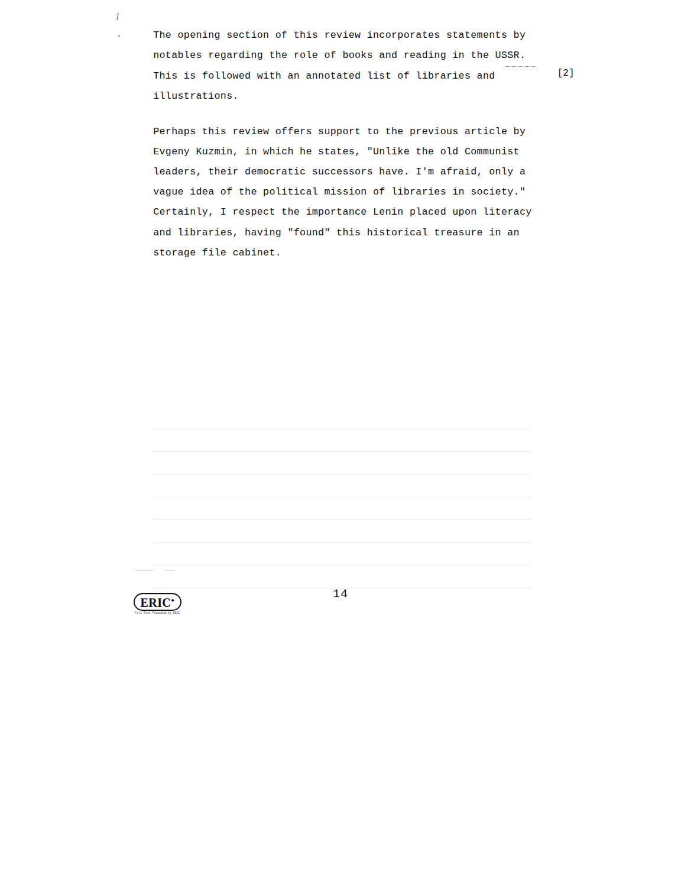/
.
The opening section of this review incorporates statements by notables regarding the role of books and reading in the USSR. This is followed with an annotated list of libraries and illustrations.
[2]
Perhaps this review offers support to the previous article by Evgeny Kuzmin, in which he states, "Unlike the old Communist leaders, their democratic successors have. I'm afraid, only a vague idea of the political mission of libraries in society." Certainly, I respect the importance Lenin placed upon literacy and libraries, having "found" this historical treasure in an storage file cabinet.
14
ERIC●
Full Text Provided by ERIC